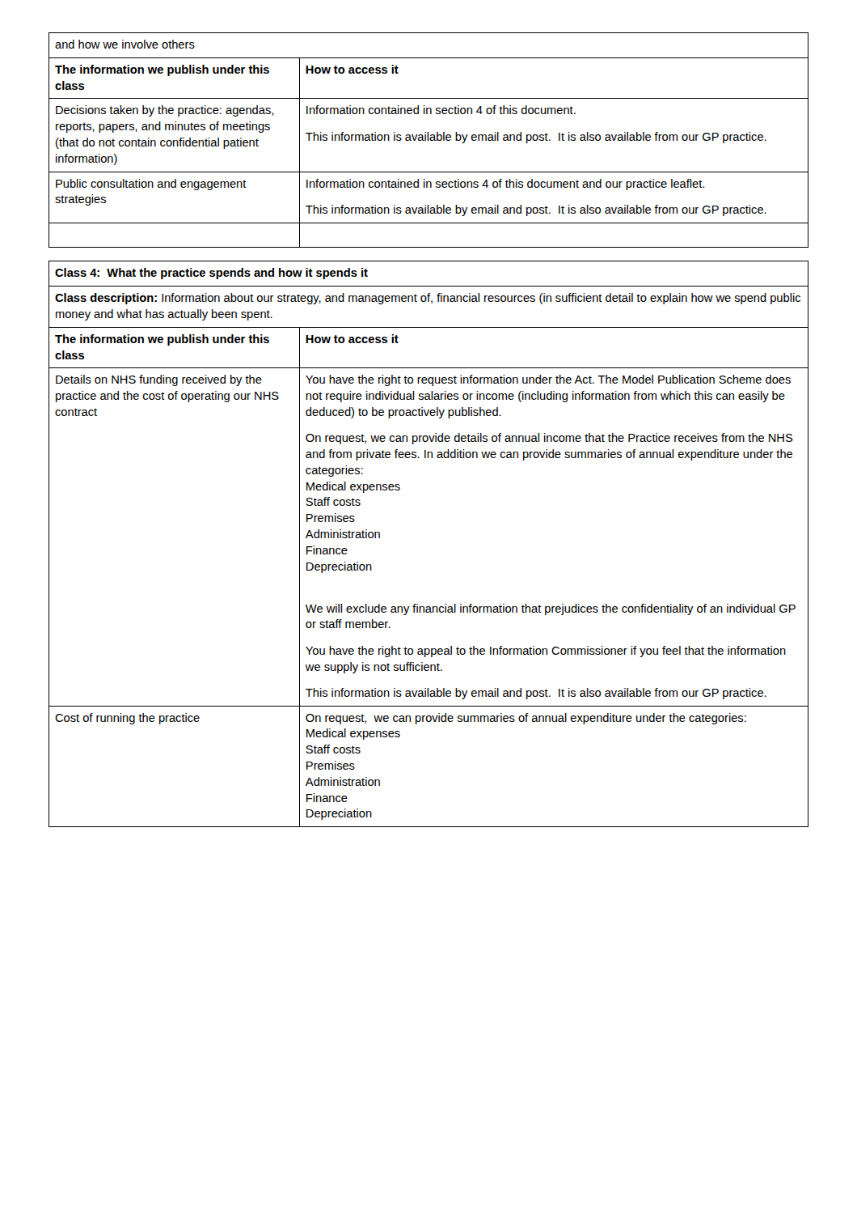| and how we involve others |
| The information we publish under this class | How to access it |
| Decisions taken by the practice: agendas, reports, papers, and minutes of meetings (that do not contain confidential patient information) | Information contained in section 4 of this document. This information is available by email and post. It is also available from our GP practice. |
| Public consultation and engagement strategies | Information contained in sections 4 of this document and our practice leaflet. This information is available by email and post. It is also available from our GP practice. |
| Class 4: What the practice spends and how it spends it |
| Class description: Information about our strategy, and management of, financial resources (in sufficient detail to explain how we spend public money and what has actually been spent. |
| The information we publish under this class | How to access it |
| Details on NHS funding received by the practice and the cost of operating our NHS contract | You have the right to request information under the Act. The Model Publication Scheme does not require individual salaries or income (including information from which this can easily be deduced) to be proactively published. On request, we can provide details of annual income that the Practice receives from the NHS and from private fees. In addition we can provide summaries of annual expenditure under the categories: Medical expenses Staff costs Premises Administration Finance Depreciation We will exclude any financial information that prejudices the confidentiality of an individual GP or staff member. You have the right to appeal to the Information Commissioner if you feel that the information we supply is not sufficient. This information is available by email and post. It is also available from our GP practice. |
| Cost of running the practice | On request, we can provide summaries of annual expenditure under the categories: Medical expenses Staff costs Premises Administration Finance Depreciation |